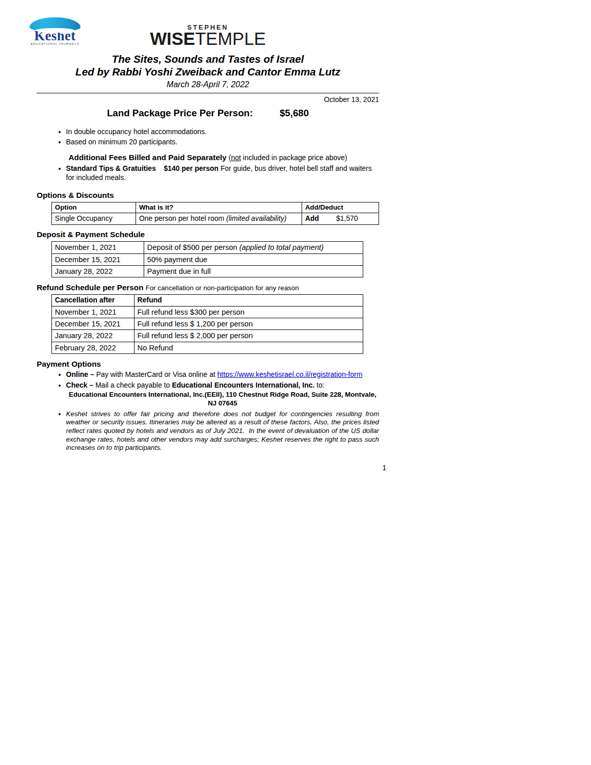Keshet
Educational Journeys
STEPHEN
WISE TEMPLE
The Sites, Sounds and Tastes of Israel Led by Rabbi Yoshi Zweiback and Cantor Emma Lutz
March 28-April 7, 2022
October 13, 2021
Land Package Price Per Person:$5,680
In double occupancy hotel accommodations.
Based on minimum 20 participants.
Additional Fees Billed and Paid Separately (not included in package price above)
Standard Tips & Gratuities $140 per person For guide, bus driver, hotel bell staff and waiters for included meals.
Options & Discounts
| Option | What is it? | Add/Deduct |
| --- | --- | --- |
| Single Occupancy | One person per hotel room (limited availability) | Add $1,570 |
Deposit & Payment Schedule
| November 1, 2021 | Deposit of $500 per person (applied to total payment) |
| December 15, 2021 | 50% payment due |
| January 28, 2022 | Payment due in full |
Refund Schedule per Person For cancellation or non-participation for any reason
| Cancellation after | Refund |
| --- | --- |
| November 1, 2021 | Full refund less $300 per person |
| December 15, 2021 | Full refund less $ 1,200 per person |
| January 28, 2022 | Full refund less $ 2,000 per person |
| February 28, 2022 | No Refund |
Payment Options
Online – Pay with MasterCard or Visa online at https://www.keshetisrael.co.il/registration-form
Check – Mail a check payable to Educational Encounters International, Inc. to: Educational Encounters International, Inc.(EEII), 110 Chestnut Ridge Road, Suite 228, Montvale, NJ 07645
Keshet strives to offer fair pricing and therefore does not budget for contingencies resulting from weather or security issues. Itineraries may be altered as a result of these factors. Also, the prices listed reflect rates quoted by hotels and vendors as of July 2021. In the event of devaluation of the US dollar exchange rates, hotels and other vendors may add surcharges; Keshet reserves the right to pass such increases on to trip participants.
1